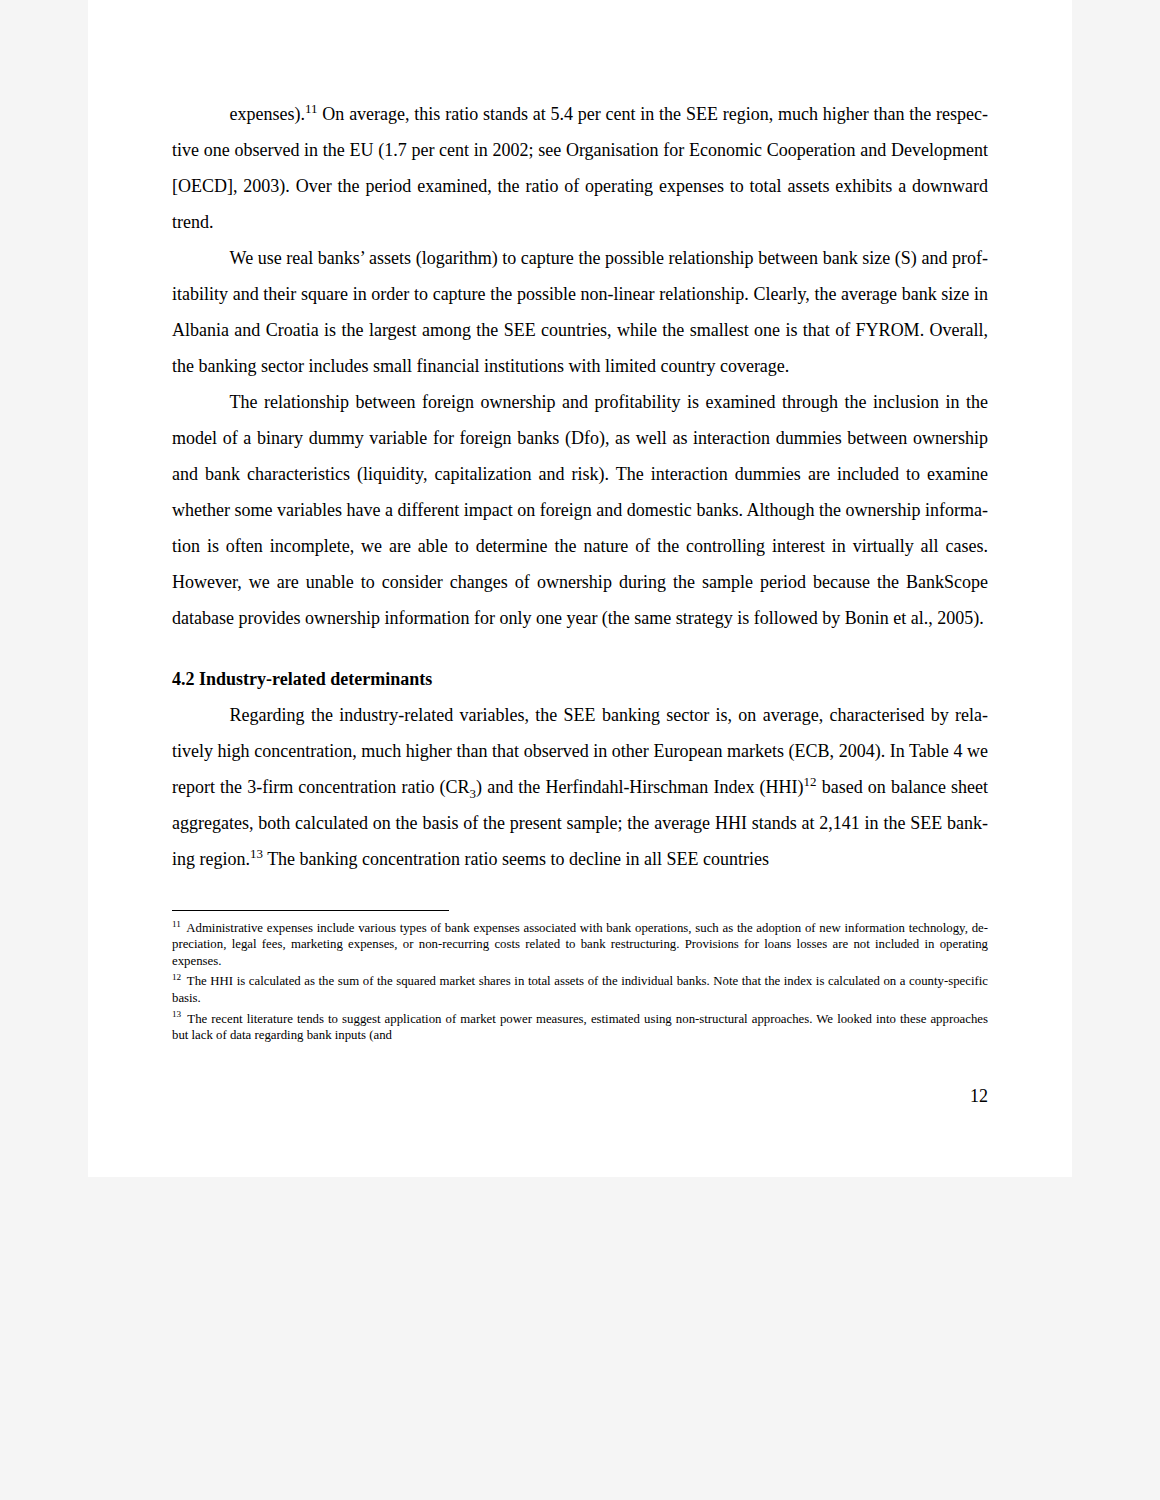expenses).11 On average, this ratio stands at 5.4 per cent in the SEE region, much higher than the respective one observed in the EU (1.7 per cent in 2002; see Organisation for Economic Cooperation and Development [OECD], 2003). Over the period examined, the ratio of operating expenses to total assets exhibits a downward trend.
We use real banks’ assets (logarithm) to capture the possible relationship between bank size (S) and profitability and their square in order to capture the possible non-linear relationship. Clearly, the average bank size in Albania and Croatia is the largest among the SEE countries, while the smallest one is that of FYROM. Overall, the banking sector includes small financial institutions with limited country coverage.
The relationship between foreign ownership and profitability is examined through the inclusion in the model of a binary dummy variable for foreign banks (Dfo), as well as interaction dummies between ownership and bank characteristics (liquidity, capitalization and risk). The interaction dummies are included to examine whether some variables have a different impact on foreign and domestic banks. Although the ownership information is often incomplete, we are able to determine the nature of the controlling interest in virtually all cases. However, we are unable to consider changes of ownership during the sample period because the BankScope database provides ownership information for only one year (the same strategy is followed by Bonin et al., 2005).
4.2 Industry-related determinants
Regarding the industry-related variables, the SEE banking sector is, on average, characterised by relatively high concentration, much higher than that observed in other European markets (ECB, 2004). In Table 4 we report the 3-firm concentration ratio (CR3) and the Herfindahl-Hirschman Index (HHI)12 based on balance sheet aggregates, both calculated on the basis of the present sample; the average HHI stands at 2,141 in the SEE banking region.13 The banking concentration ratio seems to decline in all SEE countries
11 Administrative expenses include various types of bank expenses associated with bank operations, such as the adoption of new information technology, depreciation, legal fees, marketing expenses, or non-recurring costs related to bank restructuring. Provisions for loans losses are not included in operating expenses.
12 The HHI is calculated as the sum of the squared market shares in total assets of the individual banks. Note that the index is calculated on a county-specific basis.
13 The recent literature tends to suggest application of market power measures, estimated using non-structural approaches. We looked into these approaches but lack of data regarding bank inputs (and
12